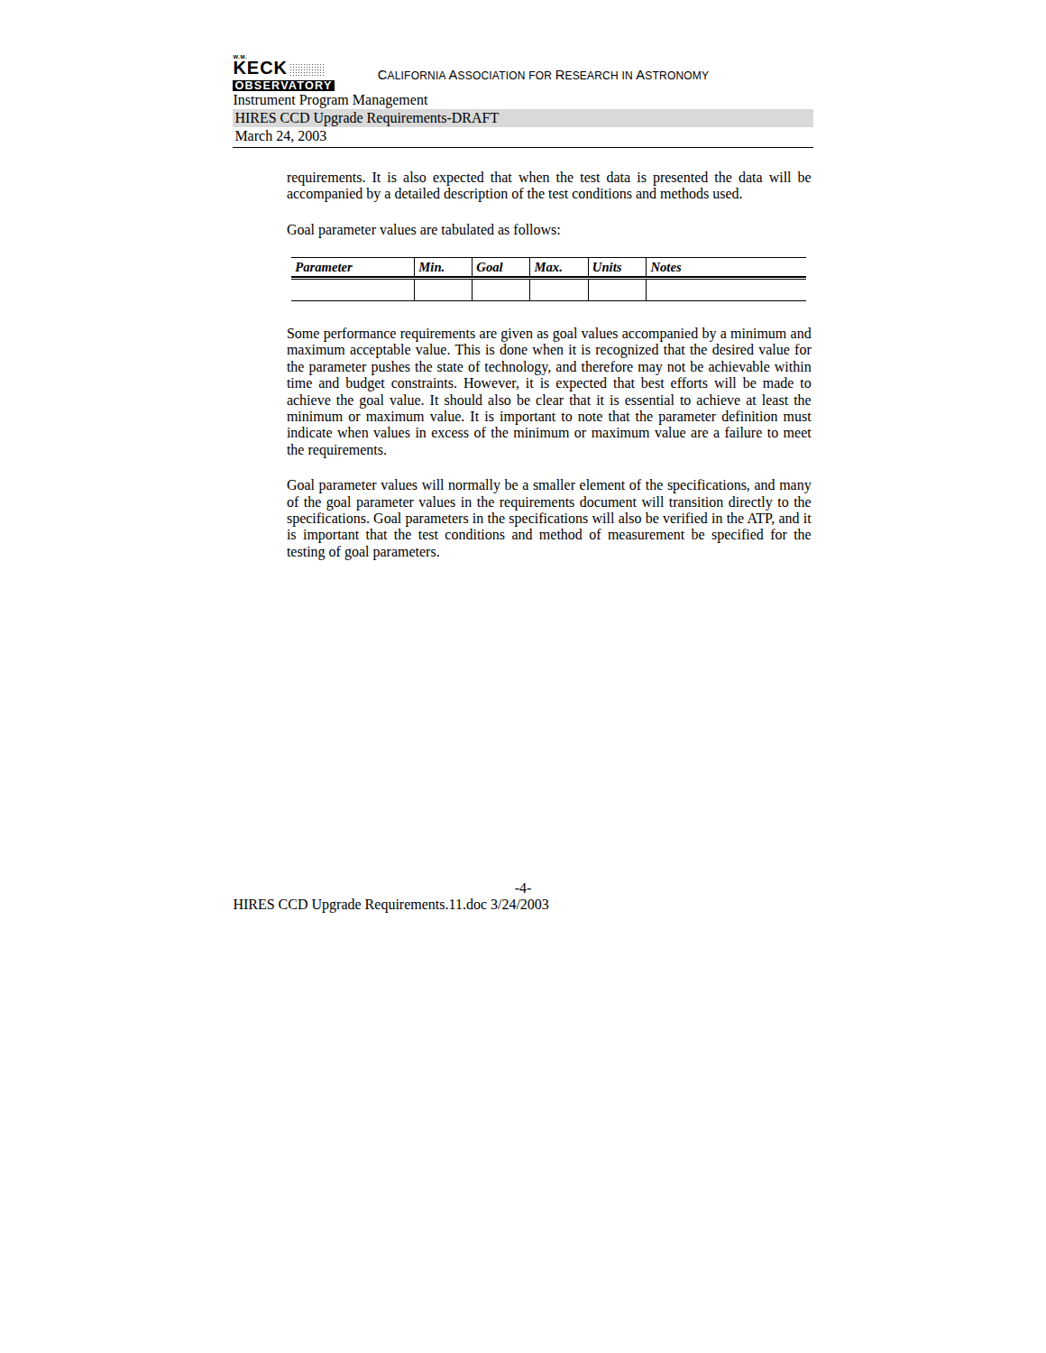W.M.
KECK
OBSERVATORY
CALIFORNIA ASSOCIATION FOR RESEARCH IN ASTRONOMY
Instrument Program Management
HIRES CCD Upgrade Requirements-DRAFT
March 24, 2003
requirements. It is also expected that when the test data is presented the data will be accompanied by a detailed description of the test conditions and methods used.
Goal parameter values are tabulated as follows:
| Parameter | Min. | Goal | Max. | Units | Notes |
| --- | --- | --- | --- | --- | --- |
Some performance requirements are given as goal values accompanied by a minimum and maximum acceptable value. This is done when it is recognized that the desired value for the parameter pushes the state of technology, and therefore may not be achievable within time and budget constraints. However, it is expected that best efforts will be made to achieve the goal value. It should also be clear that it is essential to achieve at least the minimum or maximum value. It is important to note that the parameter definition must indicate when values in excess of the minimum or maximum value are a failure to meet the requirements.
Goal parameter values will normally be a smaller element of the specifications, and many of the goal parameter values in the requirements document will transition directly to the specifications. Goal parameters in the specifications will also be verified in the ATP, and it is important that the test conditions and method of measurement be specified for the testing of goal parameters.
-4-
HIRES CCD Upgrade Requirements.11.doc 3/24/2003